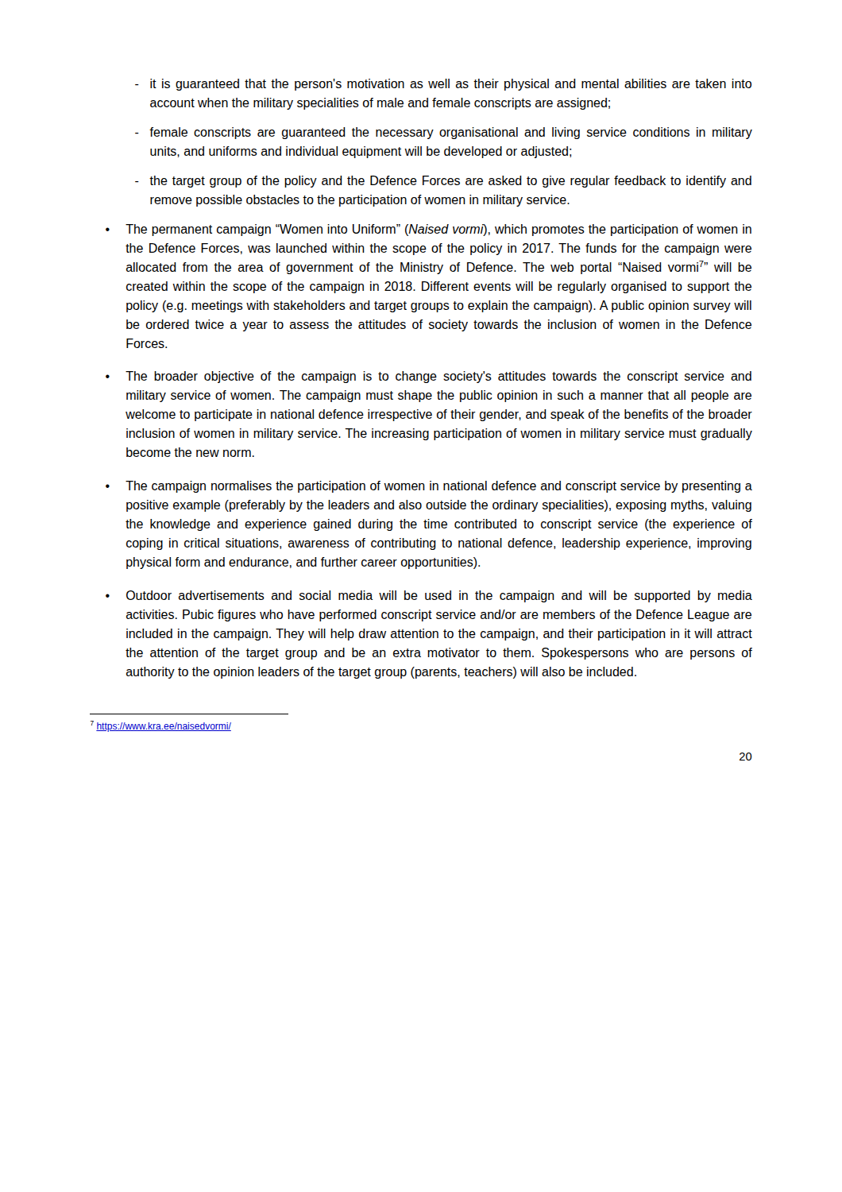it is guaranteed that the person's motivation as well as their physical and mental abilities are taken into account when the military specialities of male and female conscripts are assigned;
female conscripts are guaranteed the necessary organisational and living service conditions in military units, and uniforms and individual equipment will be developed or adjusted;
the target group of the policy and the Defence Forces are asked to give regular feedback to identify and remove possible obstacles to the participation of women in military service.
The permanent campaign “Women into Uniform” (Naised vormi), which promotes the participation of women in the Defence Forces, was launched within the scope of the policy in 2017. The funds for the campaign were allocated from the area of government of the Ministry of Defence. The web portal “Naised vormi7” will be created within the scope of the campaign in 2018. Different events will be regularly organised to support the policy (e.g. meetings with stakeholders and target groups to explain the campaign). A public opinion survey will be ordered twice a year to assess the attitudes of society towards the inclusion of women in the Defence Forces.
The broader objective of the campaign is to change society's attitudes towards the conscript service and military service of women. The campaign must shape the public opinion in such a manner that all people are welcome to participate in national defence irrespective of their gender, and speak of the benefits of the broader inclusion of women in military service. The increasing participation of women in military service must gradually become the new norm.
The campaign normalises the participation of women in national defence and conscript service by presenting a positive example (preferably by the leaders and also outside the ordinary specialities), exposing myths, valuing the knowledge and experience gained during the time contributed to conscript service (the experience of coping in critical situations, awareness of contributing to national defence, leadership experience, improving physical form and endurance, and further career opportunities).
Outdoor advertisements and social media will be used in the campaign and will be supported by media activities. Pubic figures who have performed conscript service and/or are members of the Defence League are included in the campaign. They will help draw attention to the campaign, and their participation in it will attract the attention of the target group and be an extra motivator to them. Spokespersons who are persons of authority to the opinion leaders of the target group (parents, teachers) will also be included.
7 https://www.kra.ee/naisedvormi/
20